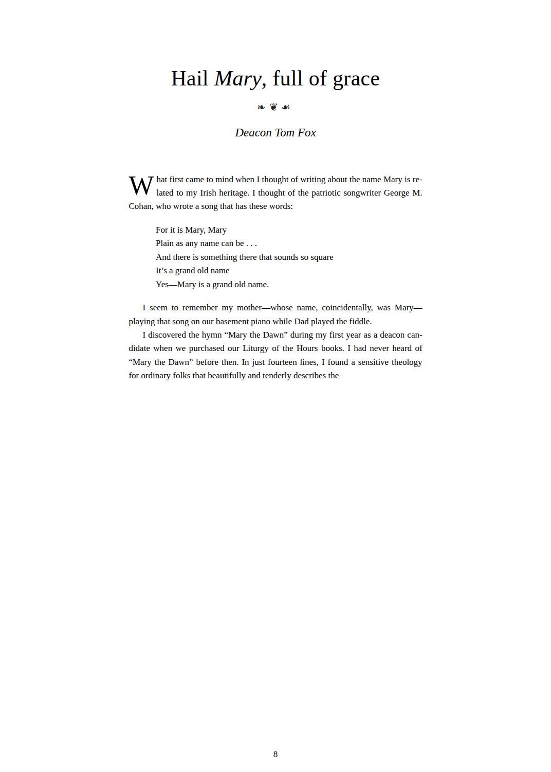Hail Mary, full of grace
❧❦☙
Deacon Tom Fox
What first came to mind when I thought of writing about the name Mary is related to my Irish heritage. I thought of the patriotic songwriter George M. Cohan, who wrote a song that has these words:
For it is Mary, Mary
Plain as any name can be . . .
And there is something there that sounds so square
It’s a grand old name
Yes—Mary is a grand old name.
I seem to remember my mother—whose name, coincidentally, was Mary—playing that song on our basement piano while Dad played the fiddle.
I discovered the hymn “Mary the Dawn” during my first year as a deacon candidate when we purchased our Liturgy of the Hours books. I had never heard of “Mary the Dawn” before then. In just fourteen lines, I found a sensitive theology for ordinary folks that beautifully and tenderly describes the
8